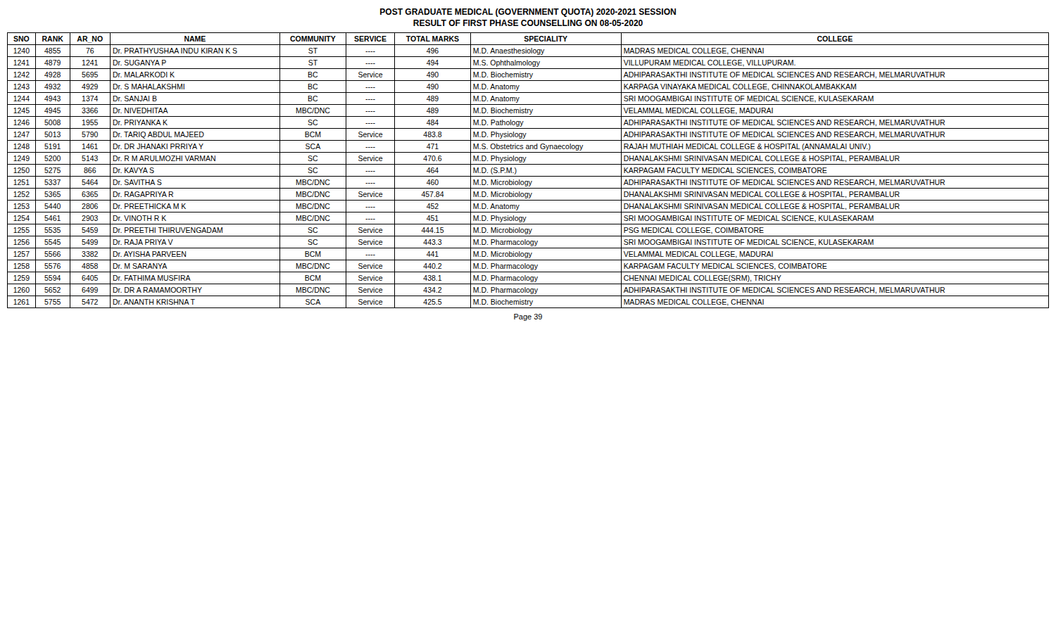POST GRADUATE MEDICAL (GOVERNMENT QUOTA) 2020-2021 SESSION
RESULT OF FIRST PHASE COUNSELLING ON 08-05-2020
| SNO | RANK | AR_NO | NAME | COMMUNITY | SERVICE | TOTAL MARKS | SPECIALITY | COLLEGE |
| --- | --- | --- | --- | --- | --- | --- | --- | --- |
| 1240 | 4855 | 76 | Dr. PRATHYUSHAA INDU KIRAN K S | ST | ---- | 496 | M.D. Anaesthesiology | MADRAS MEDICAL COLLEGE, CHENNAI |
| 1241 | 4879 | 1241 | Dr. SUGANYA P | ST | ---- | 494 | M.S. Ophthalmology | VILLUPURAM MEDICAL COLLEGE, VILLUPURAM. |
| 1242 | 4928 | 5695 | Dr. MALARKODI K | BC | Service | 490 | M.D. Biochemistry | ADHIPARASAKTHI INSTITUTE OF MEDICAL SCIENCES AND RESEARCH, MELMARUVATHUR |
| 1243 | 4932 | 4929 | Dr. S MAHALAKSHMI | BC | ---- | 490 | M.D. Anatomy | KARPAGA VINAYAKA MEDICAL COLLEGE, CHINNAKOLAMBAKKAM |
| 1244 | 4943 | 1374 | Dr. SANJAI B | BC | ---- | 489 | M.D. Anatomy | SRI MOOGAMBIGAI INSTITUTE OF MEDICAL SCIENCE, KULASEKARAM |
| 1245 | 4945 | 3366 | Dr. NIVEDHITAA | MBC/DNC | ---- | 489 | M.D. Biochemistry | VELAMMAL MEDICAL COLLEGE, MADURAI |
| 1246 | 5008 | 1955 | Dr. PRIYANKA K | SC | ---- | 484 | M.D. Pathology | ADHIPARASAKTHI INSTITUTE OF MEDICAL SCIENCES AND RESEARCH, MELMARUVATHUR |
| 1247 | 5013 | 5790 | Dr. TARIQ ABDUL MAJEED | BCM | Service | 483.8 | M.D. Physiology | ADHIPARASAKTHI INSTITUTE OF MEDICAL SCIENCES AND RESEARCH, MELMARUVATHUR |
| 1248 | 5191 | 1461 | Dr. DR JHANAKI PRRIYA Y | SCA | ---- | 471 | M.S. Obstetrics and Gynaecology | RAJAH MUTHIAH MEDICAL COLLEGE & HOSPITAL (ANNAMALAI UNIV.) |
| 1249 | 5200 | 5143 | Dr. R M ARULMOZHI VARMAN | SC | Service | 470.6 | M.D. Physiology | DHANALAKSHMI SRINIVASAN MEDICAL COLLEGE & HOSPITAL, PERAMBALUR |
| 1250 | 5275 | 866 | Dr. KAVYA S | SC | ---- | 464 | M.D. (S.P.M.) | KARPAGAM FACULTY MEDICAL SCIENCES, COIMBATORE |
| 1251 | 5337 | 5464 | Dr. SAVITHA S | MBC/DNC | ---- | 460 | M.D. Microbiology | ADHIPARASAKTHI INSTITUTE OF MEDICAL SCIENCES AND RESEARCH, MELMARUVATHUR |
| 1252 | 5365 | 6365 | Dr. RAGAPRIYA R | MBC/DNC | Service | 457.84 | M.D. Microbiology | DHANALAKSHMI SRINIVASAN MEDICAL COLLEGE & HOSPITAL, PERAMBALUR |
| 1253 | 5440 | 2806 | Dr. PREETHICKA M K | MBC/DNC | ---- | 452 | M.D. Anatomy | DHANALAKSHMI SRINIVASAN MEDICAL COLLEGE & HOSPITAL, PERAMBALUR |
| 1254 | 5461 | 2903 | Dr. VINOTH R K | MBC/DNC | ---- | 451 | M.D. Physiology | SRI MOOGAMBIGAI INSTITUTE OF MEDICAL SCIENCE, KULASEKARAM |
| 1255 | 5535 | 5459 | Dr. PREETHI THIRUVENGADAM | SC | Service | 444.15 | M.D. Microbiology | PSG MEDICAL COLLEGE, COIMBATORE |
| 1256 | 5545 | 5499 | Dr. RAJA PRIYA V | SC | Service | 443.3 | M.D. Pharmacology | SRI MOOGAMBIGAI INSTITUTE OF MEDICAL SCIENCE, KULASEKARAM |
| 1257 | 5566 | 3382 | Dr. AYISHA PARVEEN | BCM | ---- | 441 | M.D. Microbiology | VELAMMAL MEDICAL COLLEGE, MADURAI |
| 1258 | 5576 | 4858 | Dr. M SARANYA | MBC/DNC | Service | 440.2 | M.D. Pharmacology | KARPAGAM FACULTY MEDICAL SCIENCES, COIMBATORE |
| 1259 | 5594 | 6405 | Dr. FATHIMA MUSFIRA | BCM | Service | 438.1 | M.D. Pharmacology | CHENNAI MEDICAL COLLEGE(SRM), TRICHY |
| 1260 | 5652 | 6499 | Dr. DR A RAMAMOORTHY | MBC/DNC | Service | 434.2 | M.D. Pharmacology | ADHIPARASAKTHI INSTITUTE OF MEDICAL SCIENCES AND RESEARCH, MELMARUVATHUR |
| 1261 | 5755 | 5472 | Dr. ANANTH KRISHNA T | SCA | Service | 425.5 | M.D. Biochemistry | MADRAS MEDICAL COLLEGE, CHENNAI |
Page 39